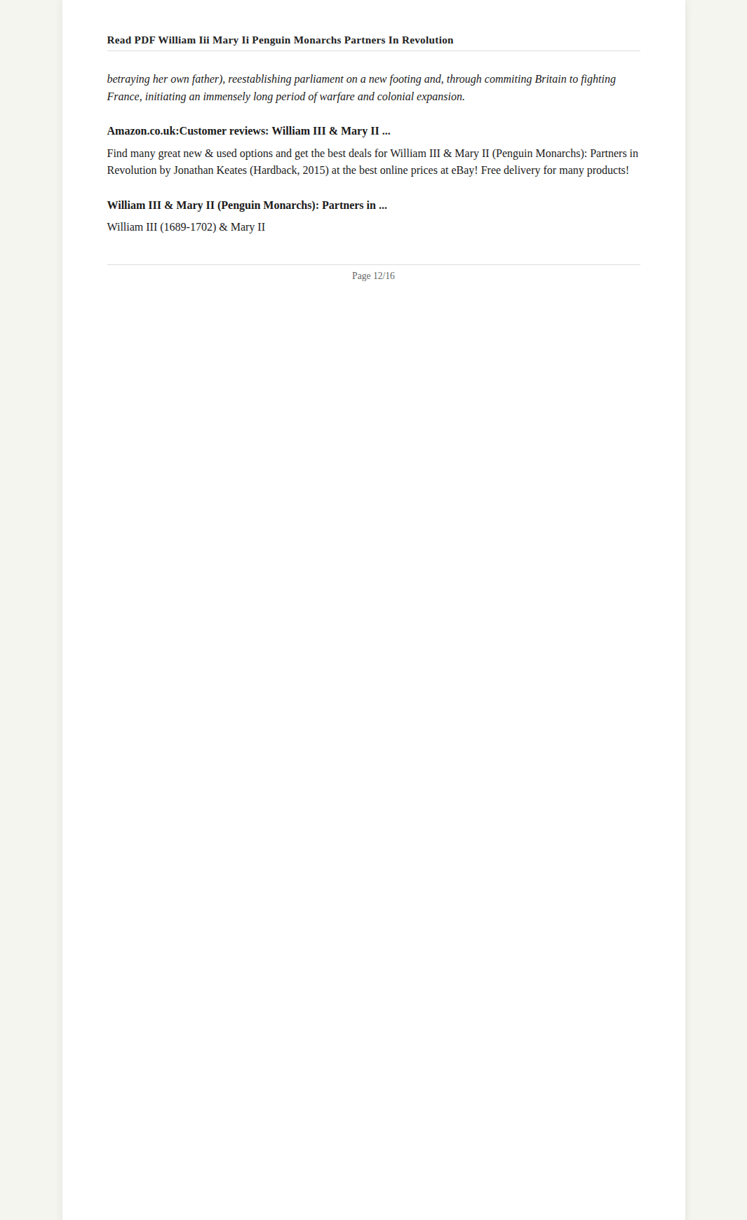Read PDF William Iii Mary Ii Penguin Monarchs Partners In Revolution
betraying her own father), reestablishing parliament on a new footing and, through commiting Britain to fighting France, initiating an immensely long period of warfare and colonial expansion.
Amazon.co.uk:Customer reviews: William III & Mary II ...
Find many great new & used options and get the best deals for William III & Mary II (Penguin Monarchs): Partners in Revolution by Jonathan Keates (Hardback, 2015) at the best online prices at eBay! Free delivery for many products!
William III & Mary II (Penguin Monarchs): Partners in ...
William III (1689-1702) & Mary II
Page 12/16